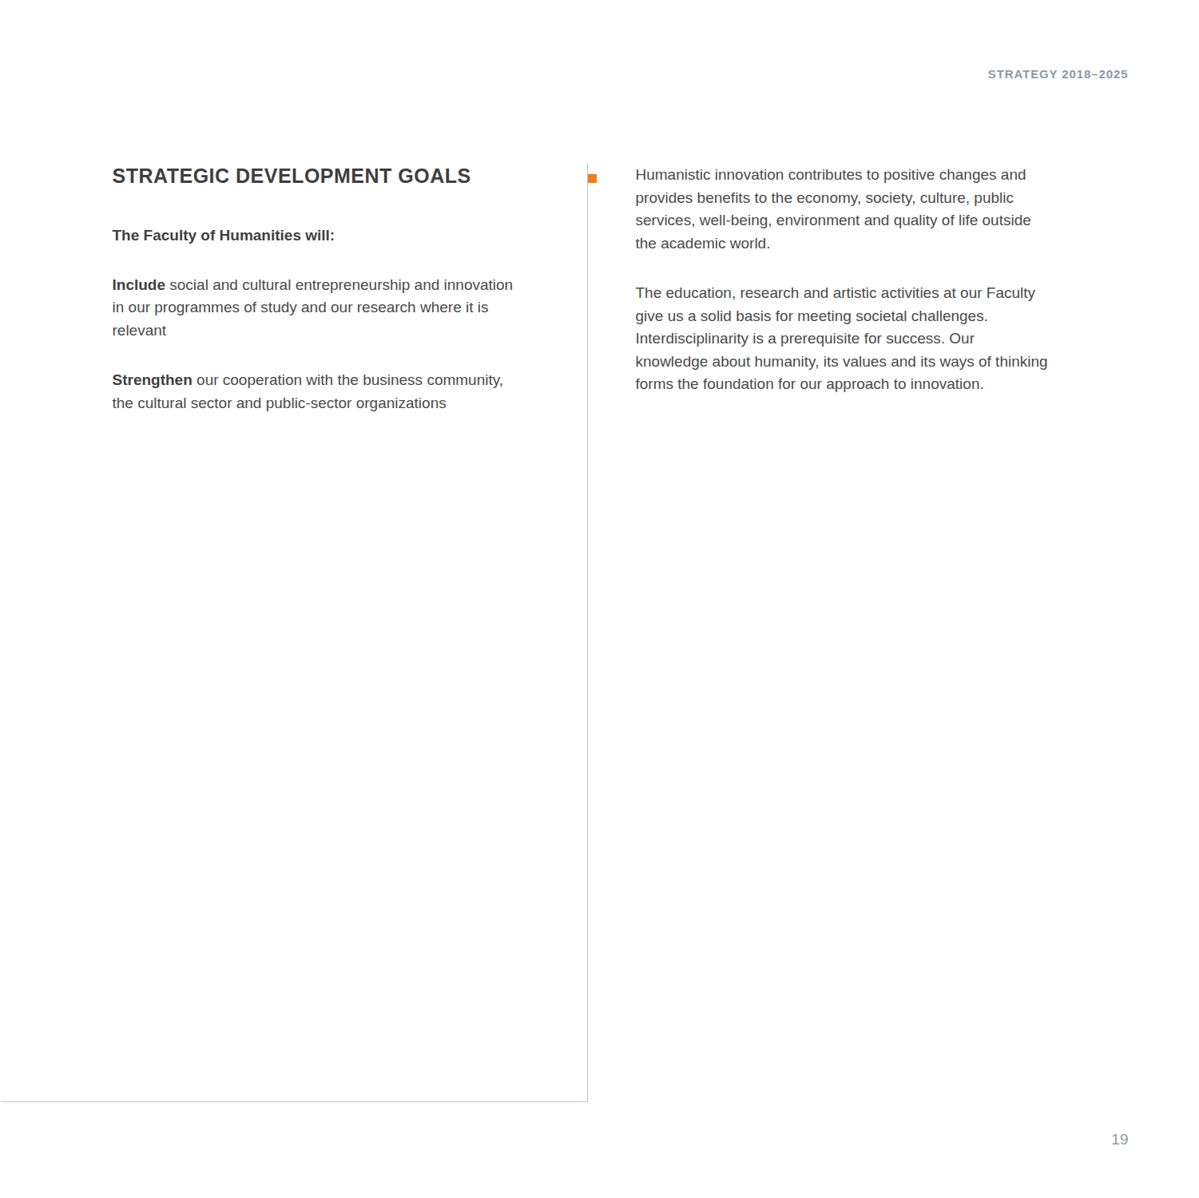Strategy 2018–2025
Strategic development goals
The Faculty of Humanities will:
Include social and cultural entrepreneurship and innovation in our programmes of study and our research where it is relevant
Strengthen our cooperation with the business community, the cultural sector and public-sector organizations
Humanistic innovation contributes to positive changes and provides benefits to the economy, society, culture, public services, well-being, environment and quality of life outside the academic world.
The education, research and artistic activities at our Faculty give us a solid basis for meeting societal challenges. Interdisciplinarity is a prerequisite for success. Our knowledge about humanity, its values and its ways of thinking forms the foundation for our approach to innovation.
19